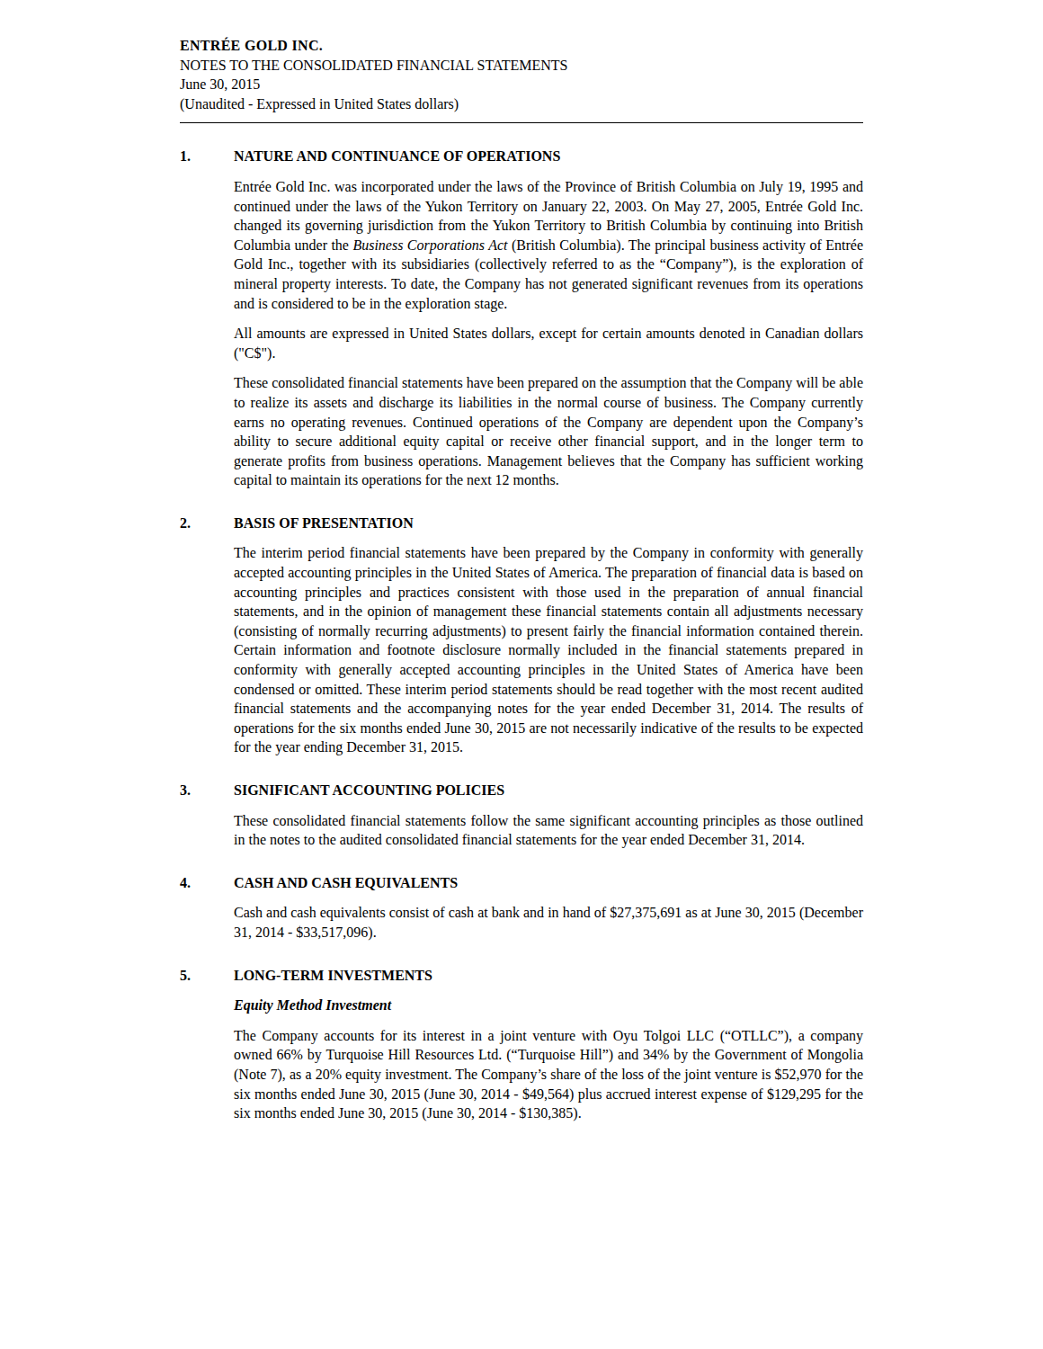Entrée Gold Inc.
Notes to the Consolidated Financial Statements
June 30, 2015
(Unaudited - Expressed in United States dollars)
1. Nature and Continuance of Operations
Entrée Gold Inc. was incorporated under the laws of the Province of British Columbia on July 19, 1995 and continued under the laws of the Yukon Territory on January 22, 2003. On May 27, 2005, Entrée Gold Inc. changed its governing jurisdiction from the Yukon Territory to British Columbia by continuing into British Columbia under the Business Corporations Act (British Columbia). The principal business activity of Entrée Gold Inc., together with its subsidiaries (collectively referred to as the “Company”), is the exploration of mineral property interests. To date, the Company has not generated significant revenues from its operations and is considered to be in the exploration stage.
All amounts are expressed in United States dollars, except for certain amounts denoted in Canadian dollars ("C$").
These consolidated financial statements have been prepared on the assumption that the Company will be able to realize its assets and discharge its liabilities in the normal course of business. The Company currently earns no operating revenues. Continued operations of the Company are dependent upon the Company’s ability to secure additional equity capital or receive other financial support, and in the longer term to generate profits from business operations. Management believes that the Company has sufficient working capital to maintain its operations for the next 12 months.
2. Basis of Presentation
The interim period financial statements have been prepared by the Company in conformity with generally accepted accounting principles in the United States of America. The preparation of financial data is based on accounting principles and practices consistent with those used in the preparation of annual financial statements, and in the opinion of management these financial statements contain all adjustments necessary (consisting of normally recurring adjustments) to present fairly the financial information contained therein. Certain information and footnote disclosure normally included in the financial statements prepared in conformity with generally accepted accounting principles in the United States of America have been condensed or omitted. These interim period statements should be read together with the most recent audited financial statements and the accompanying notes for the year ended December 31, 2014. The results of operations for the six months ended June 30, 2015 are not necessarily indicative of the results to be expected for the year ending December 31, 2015.
3. Significant Accounting Policies
These consolidated financial statements follow the same significant accounting principles as those outlined in the notes to the audited consolidated financial statements for the year ended December 31, 2014.
4. Cash and Cash Equivalents
Cash and cash equivalents consist of cash at bank and in hand of $27,375,691 as at June 30, 2015 (December 31, 2014 - $33,517,096).
5. Long-Term Investments
Equity Method Investment
The Company accounts for its interest in a joint venture with Oyu Tolgoi LLC (“OTLLC”), a company owned 66% by Turquoise Hill Resources Ltd. (“Turquoise Hill”) and 34% by the Government of Mongolia (Note 7), as a 20% equity investment. The Company’s share of the loss of the joint venture is $52,970 for the six months ended June 30, 2015 (June 30, 2014 - $49,564) plus accrued interest expense of $129,295 for the six months ended June 30, 2015 (June 30, 2014 - $130,385).